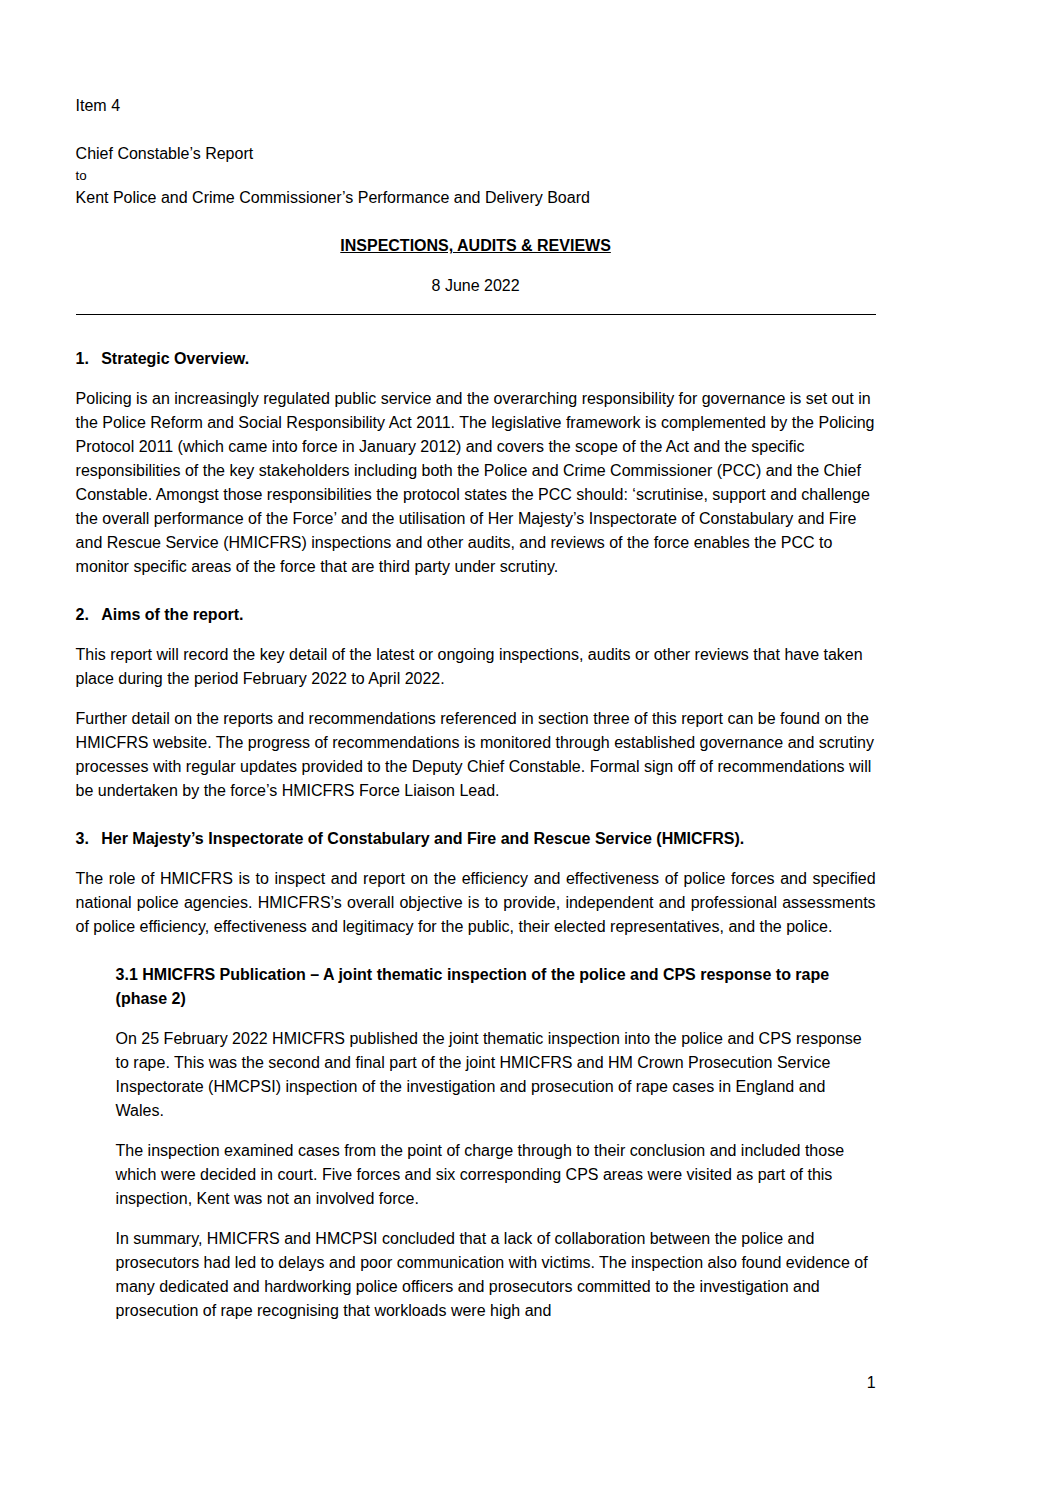Item 4
Chief Constable’s Report
to
Kent Police and Crime Commissioner’s Performance and Delivery Board
INSPECTIONS, AUDITS & REVIEWS
8 June 2022
1. Strategic Overview.
Policing is an increasingly regulated public service and the overarching responsibility for governance is set out in the Police Reform and Social Responsibility Act 2011. The legislative framework is complemented by the Policing Protocol 2011 (which came into force in January 2012) and covers the scope of the Act and the specific responsibilities of the key stakeholders including both the Police and Crime Commissioner (PCC) and the Chief Constable. Amongst those responsibilities the protocol states the PCC should: ‘scrutinise, support and challenge the overall performance of the Force’ and the utilisation of Her Majesty’s Inspectorate of Constabulary and Fire and Rescue Service (HMICFRS) inspections and other audits, and reviews of the force enables the PCC to monitor specific areas of the force that are third party under scrutiny.
2. Aims of the report.
This report will record the key detail of the latest or ongoing inspections, audits or other reviews that have taken place during the period February 2022 to April 2022.
Further detail on the reports and recommendations referenced in section three of this report can be found on the HMICFRS website. The progress of recommendations is monitored through established governance and scrutiny processes with regular updates provided to the Deputy Chief Constable. Formal sign off of recommendations will be undertaken by the force’s HMICFRS Force Liaison Lead.
3. Her Majesty’s Inspectorate of Constabulary and Fire and Rescue Service (HMICFRS).
The role of HMICFRS is to inspect and report on the efficiency and effectiveness of police forces and specified national police agencies. HMICFRS’s overall objective is to provide, independent and professional assessments of police efficiency, effectiveness and legitimacy for the public, their elected representatives, and the police.
3.1 HMICFRS Publication – A joint thematic inspection of the police and CPS response to rape (phase 2)
On 25 February 2022 HMICFRS published the joint thematic inspection into the police and CPS response to rape. This was the second and final part of the joint HMICFRS and HM Crown Prosecution Service Inspectorate (HMCPSI) inspection of the investigation and prosecution of rape cases in England and Wales.
The inspection examined cases from the point of charge through to their conclusion and included those which were decided in court. Five forces and six corresponding CPS areas were visited as part of this inspection, Kent was not an involved force.
In summary, HMICFRS and HMCPSI concluded that a lack of collaboration between the police and prosecutors had led to delays and poor communication with victims. The inspection also found evidence of many dedicated and hardworking police officers and prosecutors committed to the investigation and prosecution of rape recognising that workloads were high and
1